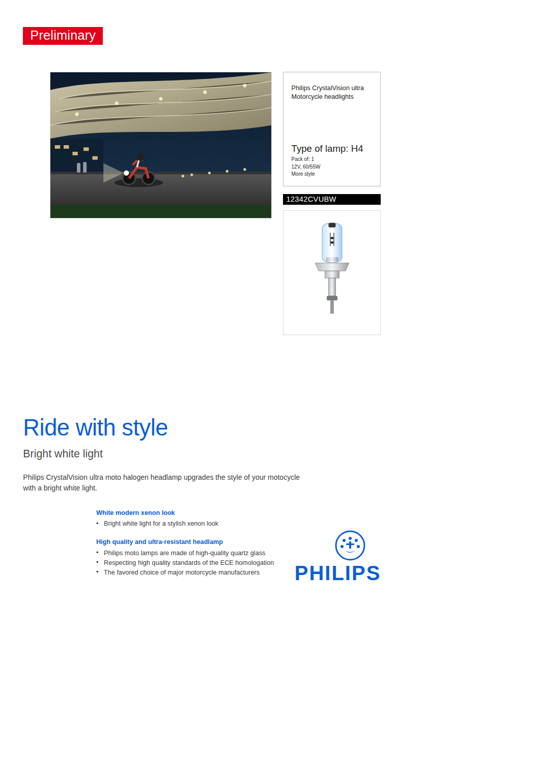Preliminary
Philips CrystalVision ultra
Motorcycle headlights
Type of lamp: H4
Pack of: 1
12V, 60/55W
More style
12342CVUBW
Ride with style
Bright white light
Philips CrystalVision ultra moto halogen headlamp upgrades the style of your motocycle with a bright white light.
White modern xenon look
Bright white light for a stylish xenon look
High quality and ultra-resistant headlamp
Philips moto lamps are made of high-quality quartz glass
Respecting high quality standards of the ECE homologation
The favored choice of major motorcycle manufacturers
PHILIPS